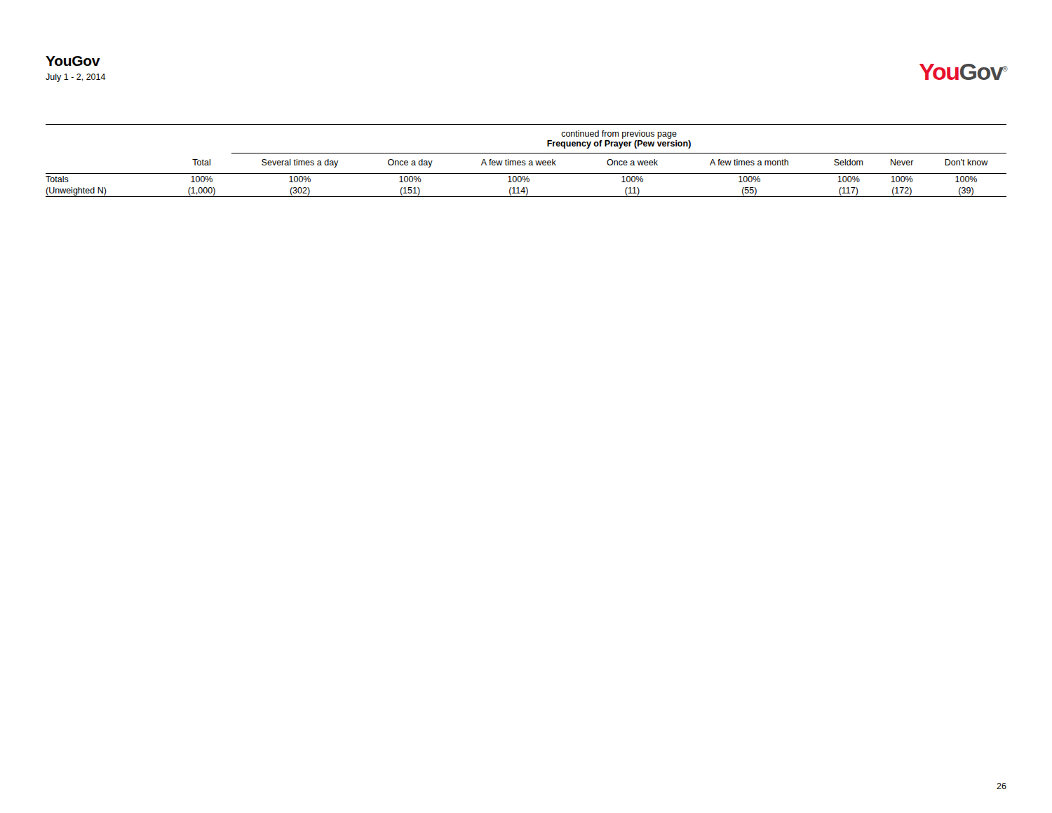YouGov
July 1 - 2, 2014
You Gov®
| | | continued from previous page |
| | | Frequency of Prayer (Pew version) |
| | Total | Several times a day | Once a day | A few times a week | Once a week | A few times a month | Seldom | Never | Don't know |
| Totals | 100% | 100% | 100% | 100% | 100% | 100% | 100% | 100% | 100% |
| (Unweighted N) | (1,000) | (302) | (151) | (114) | (11) | (55) | (117) | (172) | (39) |
26